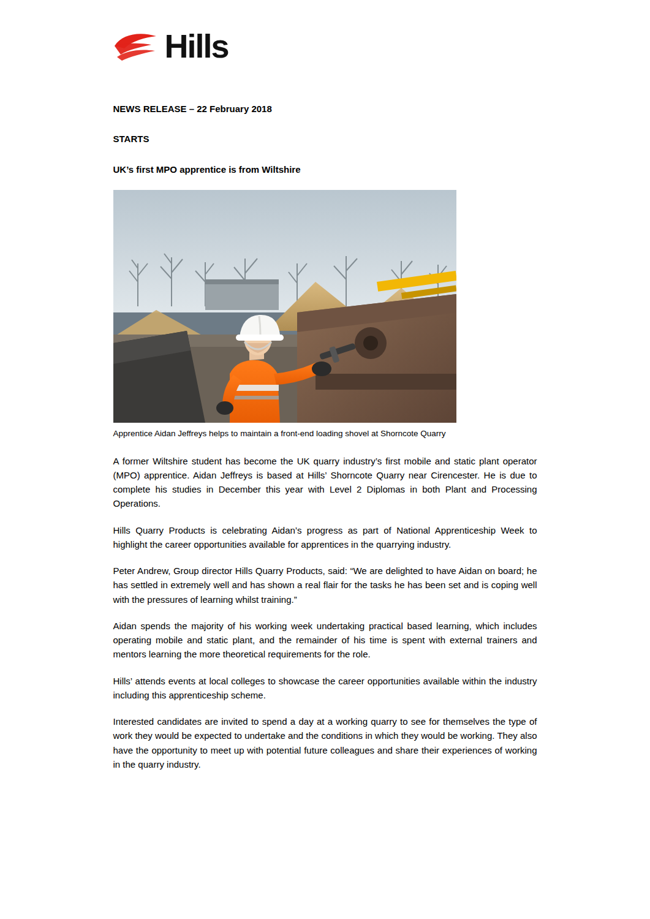Hills
NEWS RELEASE – 22 February 2018
STARTS
UK’s first MPO apprentice is from Wiltshire
Apprentice Aidan Jeffreys helps to maintain a front-end loading shovel at Shorncote Quarry
A former Wiltshire student has become the UK quarry industry’s first mobile and static plant operator (MPO) apprentice. Aidan Jeffreys is based at Hills’ Shorncote Quarry near Cirencester. He is due to complete his studies in December this year with Level 2 Diplomas in both Plant and Processing Operations.
Hills Quarry Products is celebrating Aidan’s progress as part of National Apprenticeship Week to highlight the career opportunities available for apprentices in the quarrying industry.
Peter Andrew, Group director Hills Quarry Products, said: “We are delighted to have Aidan on board; he has settled in extremely well and has shown a real flair for the tasks he has been set and is coping well with the pressures of learning whilst training.”
Aidan spends the majority of his working week undertaking practical based learning, which includes operating mobile and static plant, and the remainder of his time is spent with external trainers and mentors learning the more theoretical requirements for the role.
Hills’ attends events at local colleges to showcase the career opportunities available within the industry including this apprenticeship scheme.
Interested candidates are invited to spend a day at a working quarry to see for themselves the type of work they would be expected to undertake and the conditions in which they would be working. They also have the opportunity to meet up with potential future colleagues and share their experiences of working in the quarry industry.